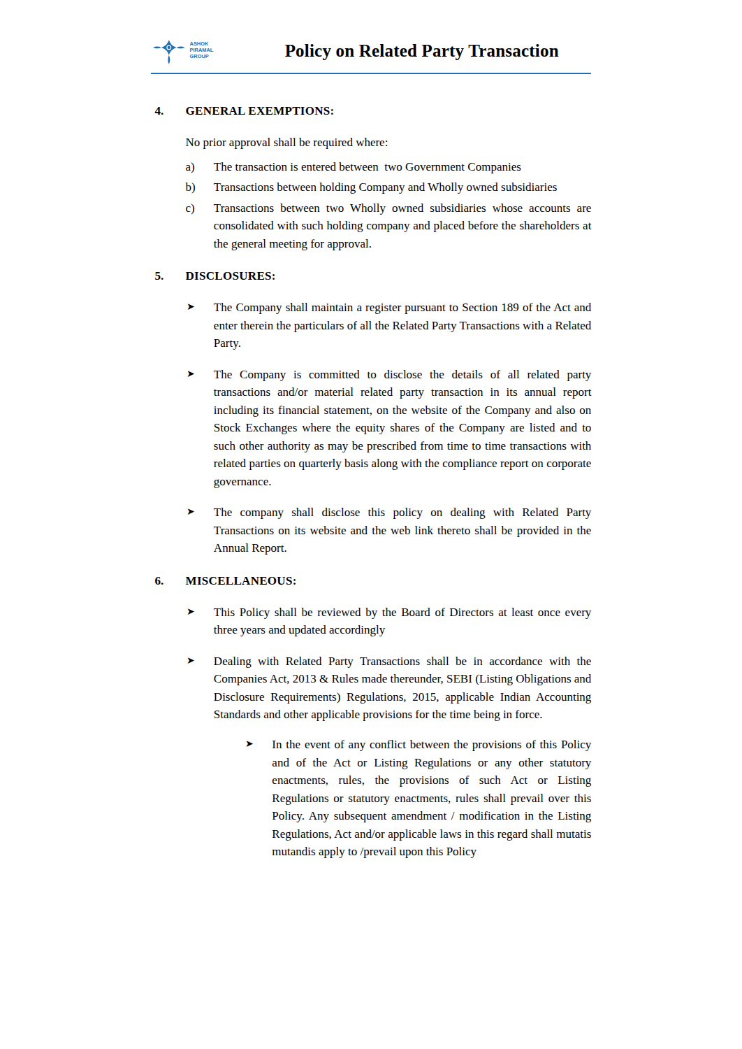ASHOK PIRAMAL GROUP
Policy on Related Party Transaction
4.
GENERAL EXEMPTIONS:
No prior approval shall be required where:
The transaction is entered between two Government Companies
Transactions between holding Company and Wholly owned subsidiaries
Transactions between two Wholly owned subsidiaries whose accounts are consolidated with such holding company and placed before the shareholders at the general meeting for approval.
5.
DISCLOSURES:
The Company shall maintain a register pursuant to Section 189 of the Act and enter therein the particulars of all the Related Party Transactions with a Related Party.
The Company is committed to disclose the details of all related party transactions and/or material related party transaction in its annual report including its financial statement, on the website of the Company and also on Stock Exchanges where the equity shares of the Company are listed and to such other authority as may be prescribed from time to time transactions with related parties on quarterly basis along with the compliance report on corporate governance.
The company shall disclose this policy on dealing with Related Party Transactions on its website and the web link thereto shall be provided in the Annual Report.
6.
MISCELLANEOUS:
This Policy shall be reviewed by the Board of Directors at least once every three years and updated accordingly
Dealing with Related Party Transactions shall be in accordance with the Companies Act, 2013 & Rules made thereunder, SEBI (Listing Obligations and Disclosure Requirements) Regulations, 2015, applicable Indian Accounting Standards and other applicable provisions for the time being in force.
In the event of any conflict between the provisions of this Policy and of the Act or Listing Regulations or any other statutory enactments, rules, the provisions of such Act or Listing Regulations or statutory enactments, rules shall prevail over this Policy. Any subsequent amendment / modification in the Listing Regulations, Act and/or applicable laws in this regard shall mutatis mutandis apply to /prevail upon this Policy